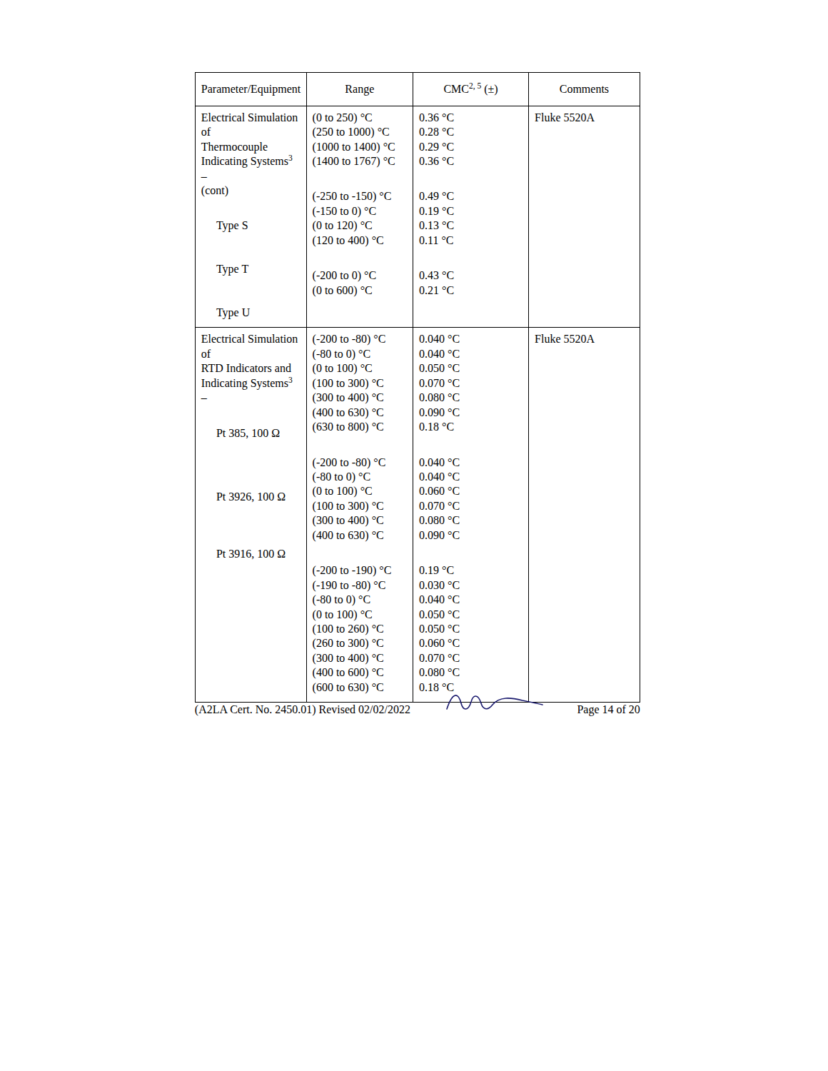| Parameter/Equipment | Range | CMC 2, 5 (±) | Comments |
| --- | --- | --- | --- |
| Electrical Simulation of Thermocouple Indicating Systems 3 – (cont) Type S Type T Type U | (0 to 250) °C (250 to 1000) °C (1000 to 1400) °C (1400 to 1767) °C (-250 to -150) °C (-150 to 0) °C (0 to 120) °C (120 to 400) °C (-200 to 0) °C (0 to 600) °C | 0.36 °C 0.28 °C 0.29 °C 0.36 °C 0.49 °C 0.19 °C 0.13 °C 0.11 °C 0.43 °C 0.21 °C | Fluke 5520A |
| Electrical Simulation of RTD Indicators and Indicating Systems 3 – Pt 385, 100 Ω Pt 3926, 100 Ω Pt 3916, 100 Ω | (-200 to -80) °C (-80 to 0) °C (0 to 100) °C (100 to 300) °C (300 to 400) °C (400 to 630) °C (630 to 800) °C (-200 to -80) °C (-80 to 0) °C (0 to 100) °C (100 to 300) °C (300 to 400) °C (400 to 630) °C (-200 to -190) °C (-190 to -80) °C (-80 to 0) °C (0 to 100) °C (100 to 260) °C (260 to 300) °C (300 to 400) °C (400 to 600) °C (600 to 630) °C | 0.040 °C 0.040 °C 0.050 °C 0.070 °C 0.080 °C 0.090 °C 0.18 °C 0.040 °C 0.040 °C 0.060 °C 0.070 °C 0.080 °C 0.090 °C 0.19 °C 0.030 °C 0.040 °C 0.050 °C 0.050 °C 0.060 °C 0.070 °C 0.080 °C 0.18 °C | Fluke 5520A |
(A2LA Cert. No. 2450.01) Revised 02/02/2022
Page 14 of 20